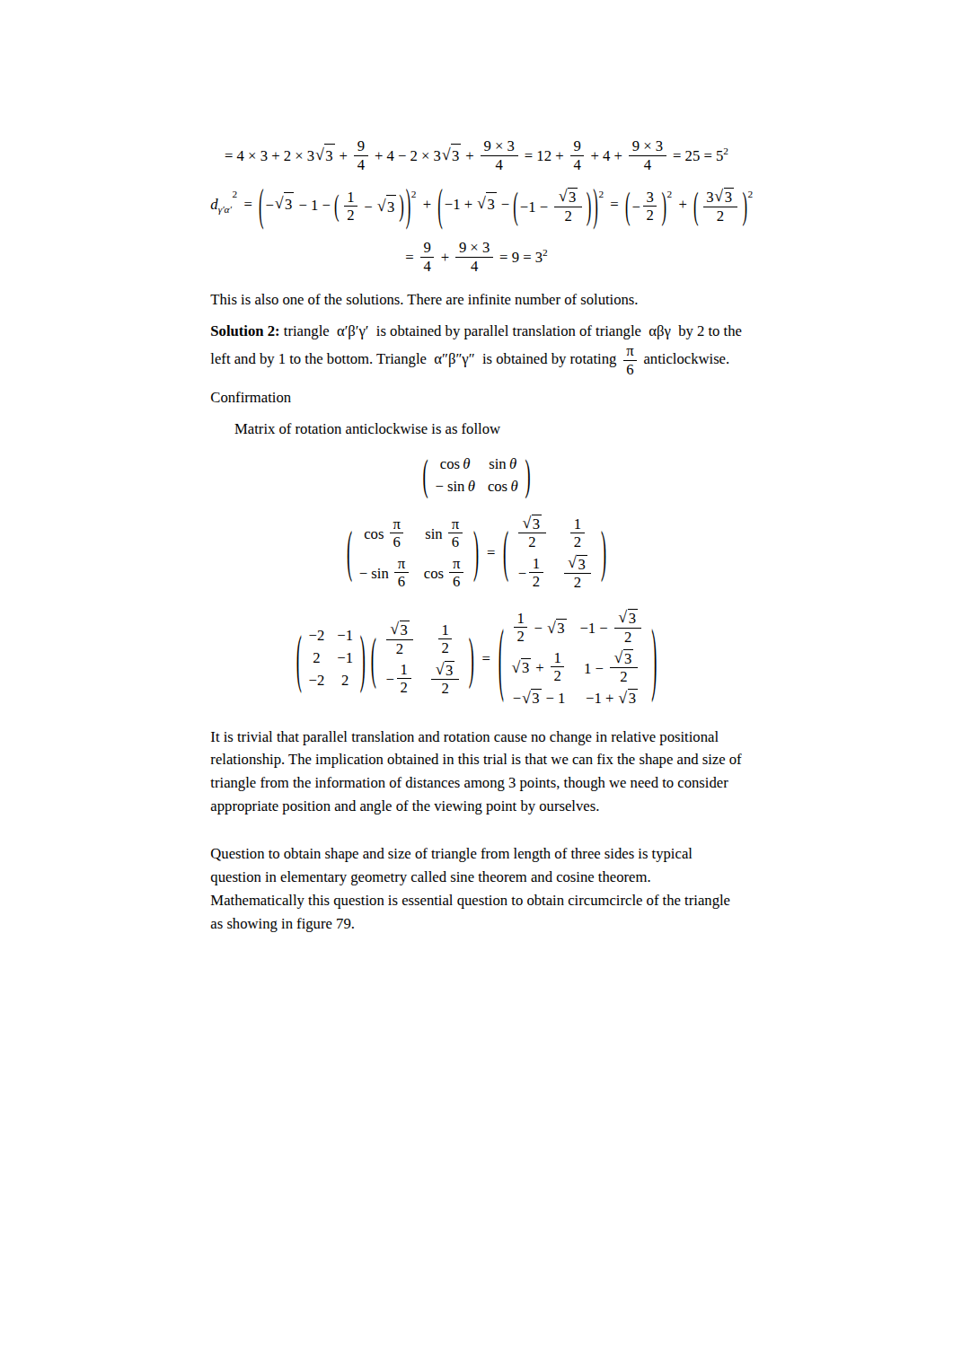= 4 × 3 + 2 × 33 + 94 + 4 − 2 × 33 + 9 × 34 = 12 + 94 + 4 + 9 × 34 = 25 = 52
dγ′α′2 = ( −3 − 1 − ( 12 − 3 ) ) 2 + ( −1 + 3 − ( −1 − 32 ) ) 2 = ( −32 ) 2 + ( 332 ) 2
= 94 + 9 × 34 = 9 = 32
This is also one of the solutions. There are infinite number of solutions.
Solution 2: triangle α′β′γ′ is obtained by parallel translation of triangle αβγ by 2 to the left and by 1 to the bottom. Triangle α″β″γ″ is obtained by rotating π 6 anticlockwise.
Confirmation
Matrix of rotation anticlockwise is as follow
(
| cos θ | sin θ |
| − sin θ | cos θ |
)
(
| cos π 6 | sin π 6 |
| − sin π 6 | cos π 6 |
) = (
| 3 2 | 1 2 |
| − 1 2 | 3 2 |
)
(
| −2 | −1 |
| 2 | −1 |
| −2 | 2 |
) (
| 3 2 | 1 2 |
| − 1 2 | 3 2 |
) = (
| 1 2 − 3 | −1 − 3 2 |
| 3 + 1 2 | 1 − 3 2 |
| − 3 − 1 | −1 + 3 |
)
It is trivial that parallel translation and rotation cause no change in relative positional relationship. The implication obtained in this trial is that we can fix the shape and size of triangle from the information of distances among 3 points, though we need to consider appropriate position and angle of the viewing point by ourselves.
Question to obtain shape and size of triangle from length of three sides is typical question in elementary geometry called sine theorem and cosine theorem. Mathematically this question is essential question to obtain circumcircle of the triangle as showing in figure 79.